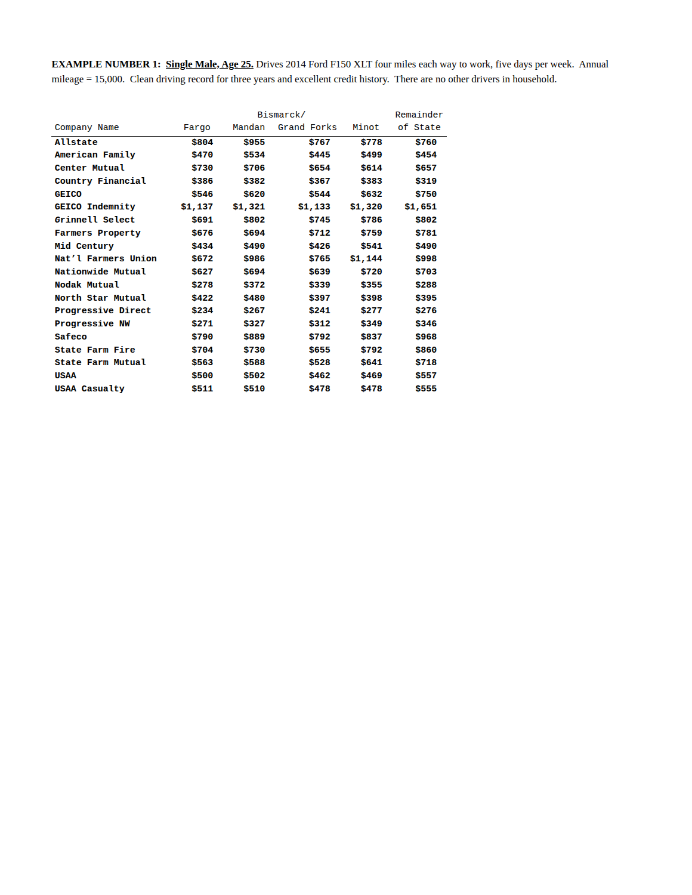EXAMPLE NUMBER 1: Single Male, Age 25. Drives 2014 Ford F150 XLT four miles each way to work, five days per week. Annual mileage = 15,000. Clean driving record for three years and excellent credit history. There are no other drivers in household.
| | | Bismarck/ | | Remainder |
| --- | --- | --- | --- | --- |
| Company Name | Fargo | Mandan | Grand Forks | Minot | of State |
| Allstate | $804 | $955 | $767 | $778 | $760 |
| American Family | $470 | $534 | $445 | $499 | $454 |
| Center Mutual | $730 | $706 | $654 | $614 | $657 |
| Country Financial | $386 | $382 | $367 | $383 | $319 |
| GEICO | $546 | $620 | $544 | $632 | $750 |
| GEICO Indemnity | $1,137 | $1,321 | $1,133 | $1,320 | $1,651 |
| G rinnell Select | $691 | $802 | $745 | $786 | $802 |
| Farmers Property | $676 | $694 | $712 | $759 | $781 |
| Mid Century | $434 | $490 | $426 | $541 | $490 |
| Nat’l Farmers Union | $672 | $986 | $765 | $1,144 | $998 |
| Nationwide Mutual | $627 | $694 | $639 | $720 | $703 |
| Nodak Mutual | $278 | $372 | $339 | $355 | $288 |
| North Star Mutual | $422 | $480 | $397 | $398 | $395 |
| Progressive Direct | $234 | $267 | $241 | $277 | $276 |
| Progressive NW | $271 | $327 | $312 | $349 | $346 |
| Safeco | $790 | $889 | $792 | $837 | $968 |
| State Farm Fire | $704 | $730 | $655 | $792 | $860 |
| State Farm Mutual | $563 | $588 | $528 | $641 | $718 |
| USAA | $500 | $502 | $462 | $469 | $557 |
| USAA Casualty | $511 | $510 | $478 | $478 | $555 |